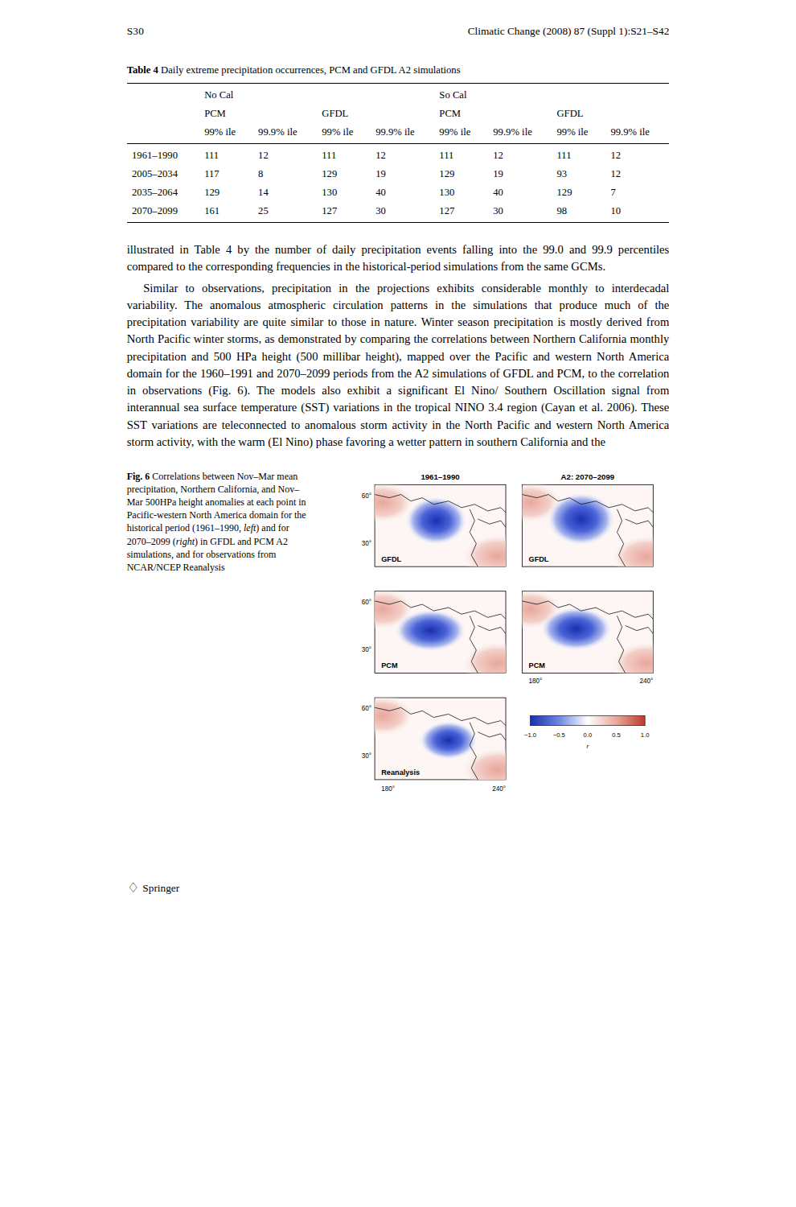S30
Climatic Change (2008) 87 (Suppl 1):S21–S42
Table 4 Daily extreme precipitation occurrences, PCM and GFDL A2 simulations
| | No Cal | So Cal |
| --- | --- | --- |
| | PCM | GFDL | PCM | GFDL |
| | 99% ile | 99.9% ile | 99% ile | 99.9% ile | 99% ile | 99.9% ile | 99% ile | 99.9% ile |
| 1961–1990 | 111 | 12 | 111 | 12 | 111 | 12 | 111 | 12 |
| 2005–2034 | 117 | 8 | 129 | 19 | 129 | 19 | 93 | 12 |
| 2035–2064 | 129 | 14 | 130 | 40 | 130 | 40 | 129 | 7 |
| 2070–2099 | 161 | 25 | 127 | 30 | 127 | 30 | 98 | 10 |
illustrated in Table 4 by the number of daily precipitation events falling into the 99.0 and 99.9 percentiles compared to the corresponding frequencies in the historical-period simulations from the same GCMs.
Similar to observations, precipitation in the projections exhibits considerable monthly to interdecadal variability. The anomalous atmospheric circulation patterns in the simulations that produce much of the precipitation variability are quite similar to those in nature. Winter season precipitation is mostly derived from North Pacific winter storms, as demonstrated by comparing the correlations between Northern California monthly precipitation and 500 HPa height (500 millibar height), mapped over the Pacific and western North America domain for the 1960–1991 and 2070–2099 periods from the A2 simulations of GFDL and PCM, to the correlation in observations (Fig. 6). The models also exhibit a significant El Nino/ Southern Oscillation signal from interannual sea surface temperature (SST) variations in the tropical NINO 3.4 region (Cayan et al. 2006). These SST variations are teleconnected to anomalous storm activity in the North Pacific and western North America storm activity, with the warm (El Nino) phase favoring a wetter pattern in southern California and the
Fig. 6 Correlations between Nov–Mar mean precipitation, Northern California, and Nov–Mar 500HPa height anomalies at each point in Pacific-western North America domain for the historical period (1961–1990, left) and for 2070–2099 (right) in GFDL and PCM A2 simulations, and for observations from NCAR/NCEP Reanalysis
1961–1990 A2: 2070–2099 60° 30° GFDL GFDL 60° 30° PCM PCM 180° 240° 60° 30° Reanalysis 180° 240° −1.0 −0.5 0.0 0.5 1.0 r
♢ Springer